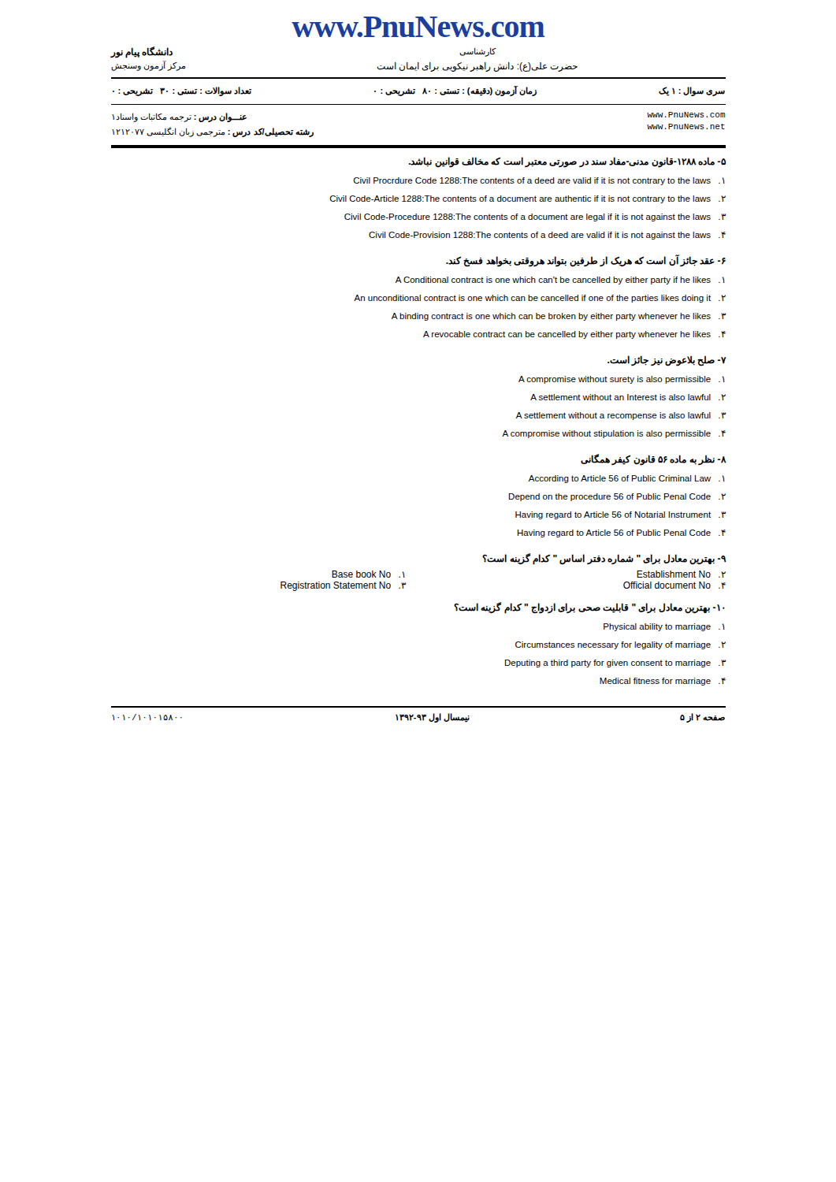www. PnuNews. com
کارشناسی
حضرت علی(ع): دانش راهبر نیکویی برای ایمان است
دانشگاه پیام نور
مرکز آزمون وسنجش
سری سوال : ۱ یک
زمان آزمون (دقیقه) : تستی : ۸۰ تشریحی : ۰
تعداد سوالات : تستی : ۳۰ تشریحی : ۰
www.PnuNews.com
www.PnuNews.net
عنـــوان درس : ترجمه مکاتبات واسناد۱
رشته تحصیلی/کد درس : مترجمی زبان انگلیسی ۱۲۱۲۰۷۷
۵- ماده ۱۲۸۸-قانون مدنی-مفاد سند در صورتی معتبر است که مخالف قوانین نباشد.
Civil Procrdure Code 1288:The contents of a deed are valid if it is not contrary to the laws ۱. Civil Code-Article 1288:The contents of a document are authentic if it is not contrary to the laws ۲. Civil Code-Procedure 1288:The contents of a document are legal if it is not against the laws ۳. Civil Code-Provision 1288:The contents of a deed are valid if it is not against the laws ۴.
۶- عقد جائز آن است که هریک از طرفین بتواند هروقتی بخواهد فسخ کند.
A Conditional contract is one which can't be cancelled by either party if he likes ۱. An unconditional contract is one which can be cancelled if one of the parties likes doing it ۲. A binding contract is one which can be broken by either party whenever he likes ۳. A revocable contract can be cancelled by either party whenever he likes ۴.
۷- صلح بلاعوض نیز جائز است.
A compromise without surety is also permissible ۱. A settlement without an Interest is also lawful ۲. A settlement without a recompense is also lawful ۳. A compromise without stipulation is also permissible ۴.
۸- نظر به ماده ۵۶ قانون کیفر همگانی
According to Article 56 of Public Criminal Law ۱. Depend on the procedure 56 of Public Penal Code ۲. Having regard to Article 56 of Notarial Instrument ۳. Having regard to Article 56 of Public Penal Code ۴.
۹- بهترین معادل برای " شماره دفتر اساس " کدام گزینه است؟
Establishment No ۲. Official document No ۴.
Base book No ۱. Registration Statement No ۳.
۱۰- بهترین معادل برای " قابلیت صحی برای ازدواج " کدام گزینه است؟
Physical ability to marriage ۱. Circumstances necessary for legality of marriage ۲. Deputing a third party for given consent to marriage ۳. Medical fitness for marriage ۴.
صفحه ۲ از ۵
نیمسال اول ۹۳-۱۳۹۲
۱۰۱۰/۱۰۱۰۱۵۸۰۰